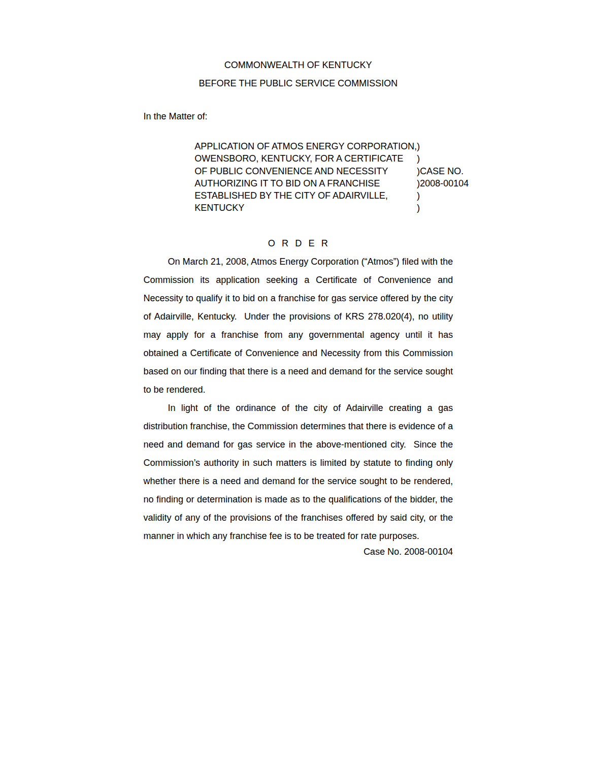COMMONWEALTH OF KENTUCKY
BEFORE THE PUBLIC SERVICE COMMISSION
In the Matter of:
| APPLICATION OF ATMOS ENERGY CORPORATION, | ) | |
| OWENSBORO, KENTUCKY, FOR A CERTIFICATE | ) | |
| OF PUBLIC CONVENIENCE AND NECESSITY | ) | CASE NO. |
| AUTHORIZING IT TO BID ON A FRANCHISE | ) | 2008-00104 |
| ESTABLISHED BY THE CITY OF ADAIRVILLE, | ) | |
| KENTUCKY | ) | |
O R D E R
On March 21, 2008, Atmos Energy Corporation (“Atmos”) filed with the Commission its application seeking a Certificate of Convenience and Necessity to qualify it to bid on a franchise for gas service offered by the city of Adairville, Kentucky. Under the provisions of KRS 278.020(4), no utility may apply for a franchise from any governmental agency until it has obtained a Certificate of Convenience and Necessity from this Commission based on our finding that there is a need and demand for the service sought to be rendered.
In light of the ordinance of the city of Adairville creating a gas distribution franchise, the Commission determines that there is evidence of a need and demand for gas service in the above-mentioned city. Since the Commission’s authority in such matters is limited by statute to finding only whether there is a need and demand for the service sought to be rendered, no finding or determination is made as to the qualifications of the bidder, the validity of any of the provisions of the franchises offered by said city, or the manner in which any franchise fee is to be treated for rate purposes.
Case No. 2008-00104